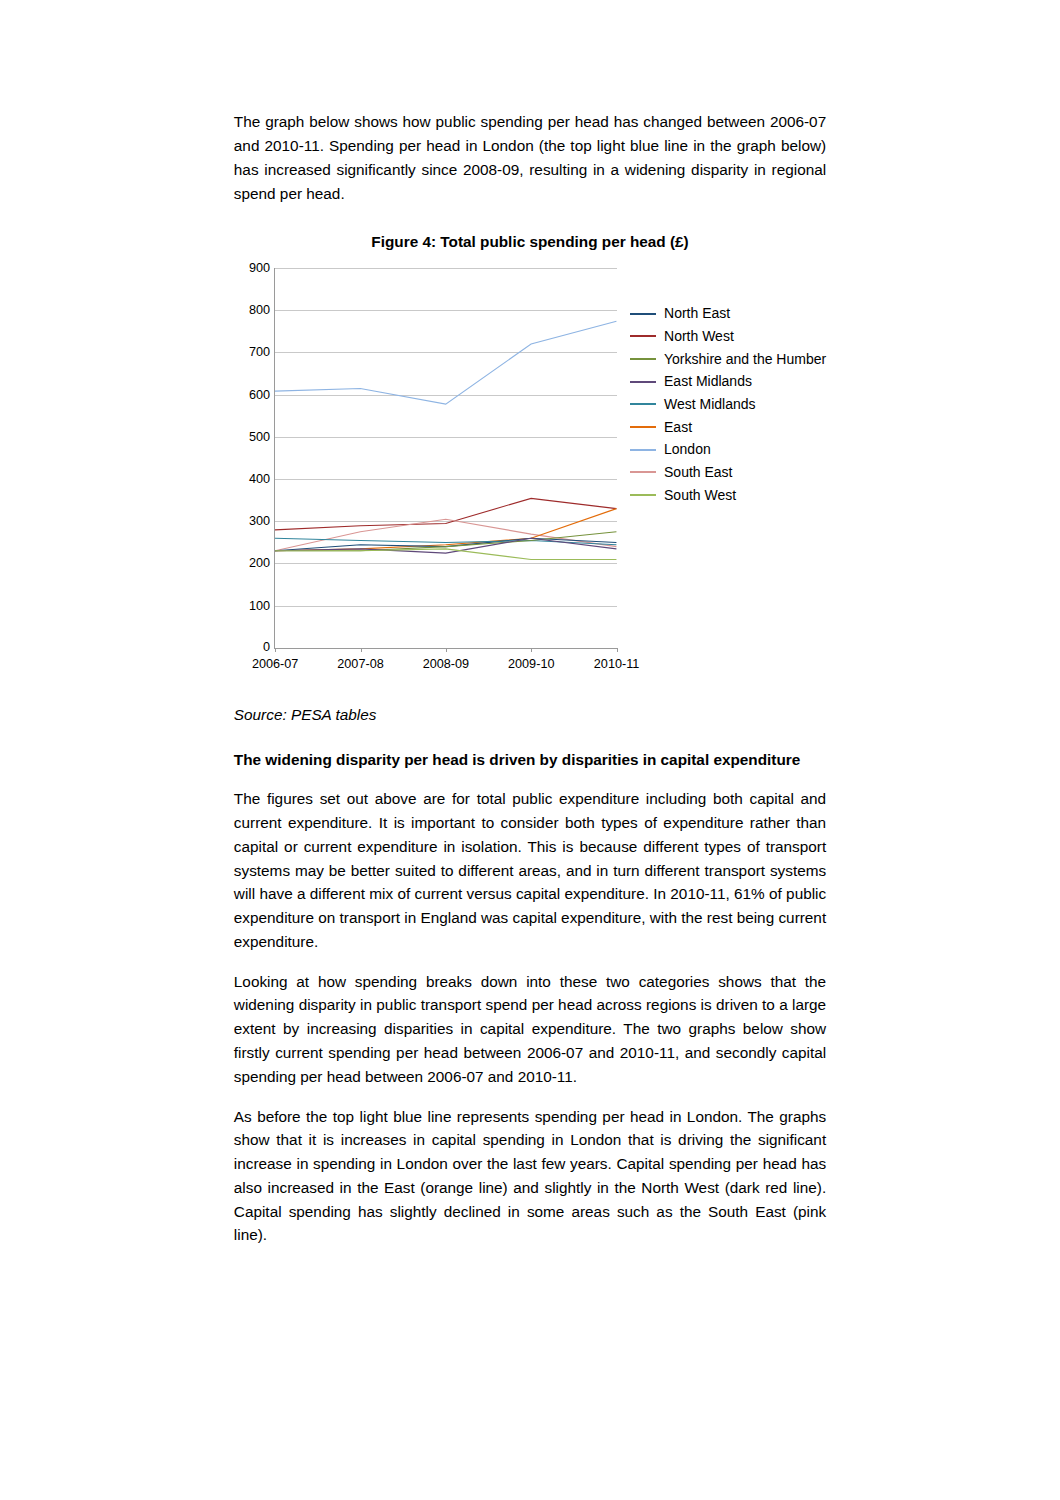The graph below shows how public spending per head has changed between 2006-07 and 2010-11. Spending per head in London (the top light blue line in the graph below) has increased significantly since 2008-09, resulting in a widening disparity in regional spend per head.
Figure 4: Total public spending per head (£)
900
800
700
600
500
400
300
200
100
0
2006-07
2007-08
2008-09
2009-10
2010-11
North East
North West
Yorkshire and the Humber
East Midlands
West Midlands
East
London
South East
South West
Source: PESA tables
The widening disparity per head is driven by disparities in capital expenditure
The figures set out above are for total public expenditure including both capital and current expenditure. It is important to consider both types of expenditure rather than capital or current expenditure in isolation. This is because different types of transport systems may be better suited to different areas, and in turn different transport systems will have a different mix of current versus capital expenditure. In 2010-11, 61% of public expenditure on transport in England was capital expenditure, with the rest being current expenditure.
Looking at how spending breaks down into these two categories shows that the widening disparity in public transport spend per head across regions is driven to a large extent by increasing disparities in capital expenditure. The two graphs below show firstly current spending per head between 2006-07 and 2010-11, and secondly capital spending per head between 2006-07 and 2010-11.
As before the top light blue line represents spending per head in London. The graphs show that it is increases in capital spending in London that is driving the significant increase in spending in London over the last few years. Capital spending per head has also increased in the East (orange line) and slightly in the North West (dark red line). Capital spending has slightly declined in some areas such as the South East (pink line).